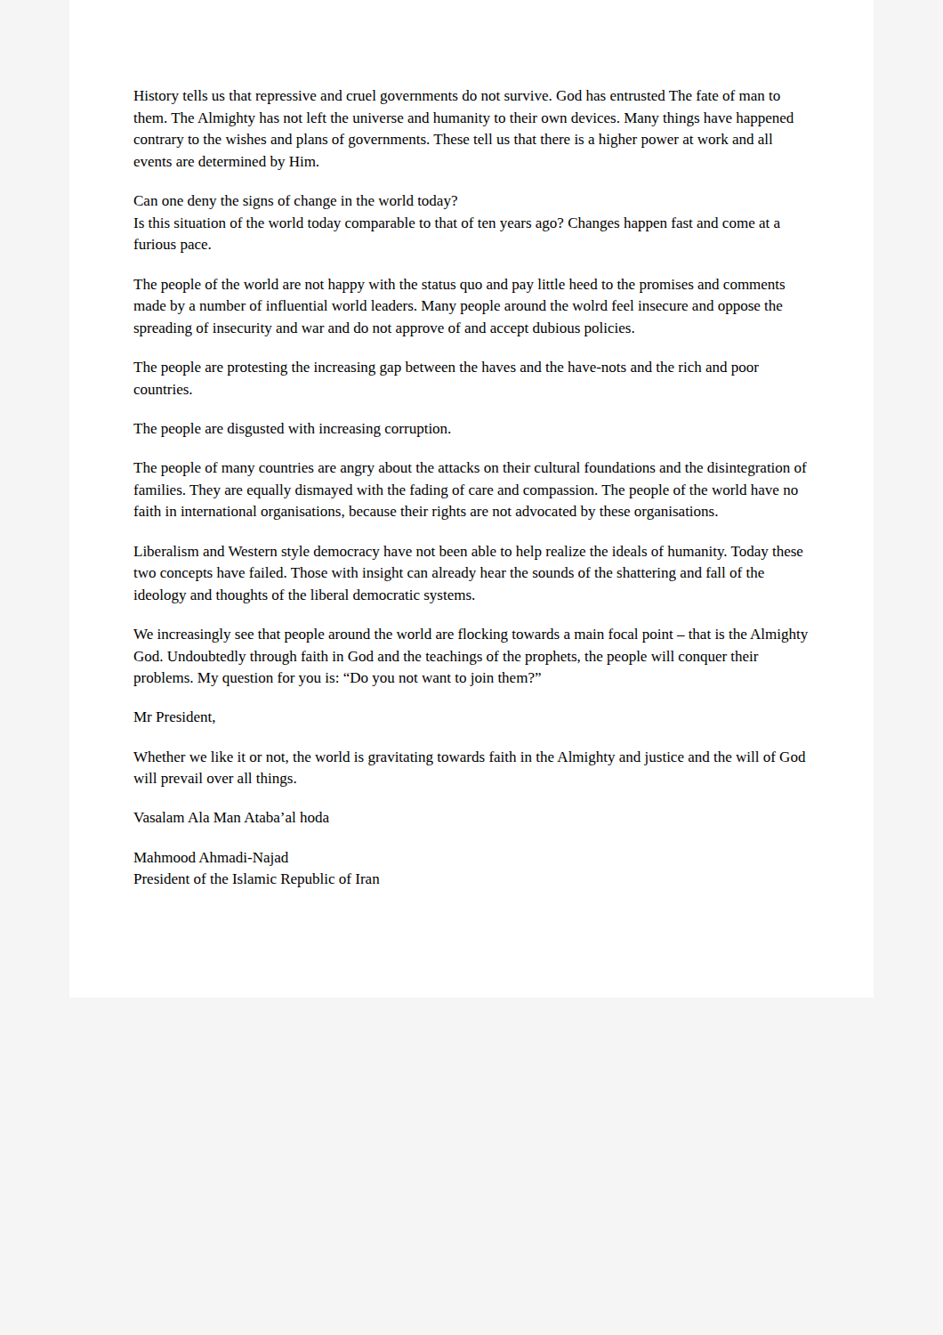History tells us that repressive and cruel governments do not survive. God has entrusted The fate of man to them. The Almighty has not left the universe and humanity to their own devices. Many things have happened contrary to the wishes and plans of governments. These tell us that there is a higher power at work and all events are determined by Him.
Can one deny the signs of change in the world today?
Is this situation of the world today comparable to that of ten years ago? Changes happen fast and come at a furious pace.
The people of the world are not happy with the status quo and pay little heed to the promises and comments made by a number of influential world leaders. Many people around the wolrd feel insecure and oppose the spreading of insecurity and war and do not approve of and accept dubious policies.
The people are protesting the increasing gap between the haves and the have-nots and the rich and poor countries.
The people are disgusted with increasing corruption.
The people of many countries are angry about the attacks on their cultural foundations and the disintegration of families. They are equally dismayed with the fading of care and compassion. The people of the world have no faith in international organisations, because their rights are not advocated by these organisations.
Liberalism and Western style democracy have not been able to help realize the ideals of humanity. Today these two concepts have failed. Those with insight can already hear the sounds of the shattering and fall of the ideology and thoughts of the liberal democratic systems.
We increasingly see that people around the world are flocking towards a main focal point – that is the Almighty God. Undoubtedly through faith in God and the teachings of the prophets, the people will conquer their problems. My question for you is: “Do you not want to join them?”
Mr President,
Whether we like it or not, the world is gravitating towards faith in the Almighty and justice and the will of God will prevail over all things.
Vasalam Ala Man Ataba’al hoda
Mahmood Ahmadi-Najad
President of the Islamic Republic of Iran